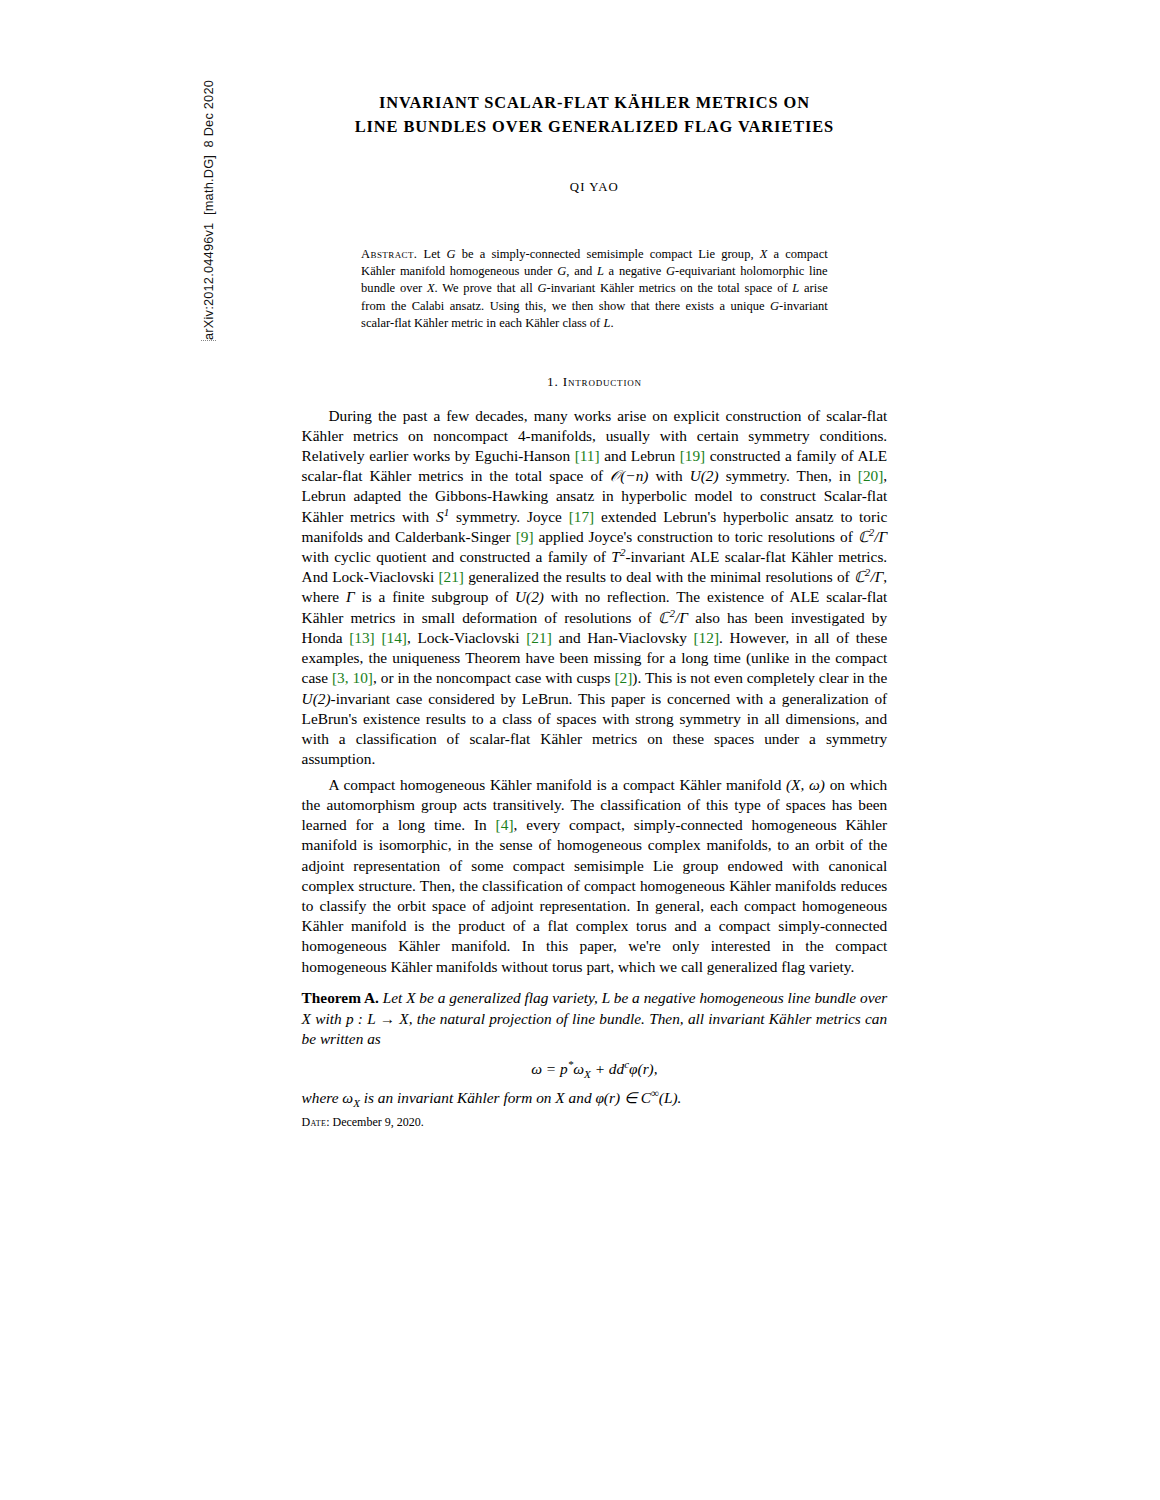arXiv:2012.04496v1 [math.DG] 8 Dec 2020
Invariant Scalar-Flat Kähler Metrics on
Line Bundles over Generalized Flag Varieties
Qi Yao
Abstract. Let G be a simply-connected semisimple compact Lie group, X a compact Kähler manifold homogeneous under G, and L a negative G-equivariant holomorphic line bundle over X. We prove that all G-invariant Kähler metrics on the total space of L arise from the Calabi ansatz. Using this, we then show that there exists a unique G-invariant scalar-flat Kähler metric in each Kähler class of L.
1. Introduction
During the past a few decades, many works arise on explicit construction of scalar-flat Kähler metrics on noncompact 4-manifolds, usually with certain symmetry conditions. Relatively earlier works by Eguchi-Hanson [11] and Lebrun [19] constructed a family of ALE scalar-flat Kähler metrics in the total space of 𝒪(−n) with U(2) symmetry. Then, in [20], Lebrun adapted the Gibbons-Hawking ansatz in hyperbolic model to construct Scalar-flat Kähler metrics with S1 symmetry. Joyce [17] extended Lebrun's hyperbolic ansatz to toric manifolds and Calderbank-Singer [9] applied Joyce's construction to toric resolutions of ℂ2/Γ with cyclic quotient and constructed a family of T2-invariant ALE scalar-flat Kähler metrics. And Lock-Viaclovski [21] generalized the results to deal with the minimal resolutions of ℂ2/Γ, where Γ is a finite subgroup of U(2) with no reflection. The existence of ALE scalar-flat Kähler metrics in small deformation of resolutions of ℂ2/Γ also has been investigated by Honda [13] [14], Lock-Viaclovski [21] and Han-Viaclovsky [12]. However, in all of these examples, the uniqueness Theorem have been missing for a long time (unlike in the compact case [3, 10], or in the noncompact case with cusps [2]). This is not even completely clear in the U(2)-invariant case considered by LeBrun. This paper is concerned with a generalization of LeBrun's existence results to a class of spaces with strong symmetry in all dimensions, and with a classification of scalar-flat Kähler metrics on these spaces under a symmetry assumption.
A compact homogeneous Kähler manifold is a compact Kähler manifold (X, ω) on which the automorphism group acts transitively. The classification of this type of spaces has been learned for a long time. In [4], every compact, simply-connected homogeneous Kähler manifold is isomorphic, in the sense of homogeneous complex manifolds, to an orbit of the adjoint representation of some compact semisimple Lie group endowed with canonical complex structure. Then, the classification of compact homogeneous Kähler manifolds reduces to classify the orbit space of adjoint representation. In general, each compact homogeneous Kähler manifold is the product of a flat complex torus and a compact simply-connected homogeneous Kähler manifold. In this paper, we're only interested in the compact homogeneous Kähler manifolds without torus part, which we call generalized flag variety.
Theorem A. Let X be a generalized flag variety, L be a negative homogeneous line bundle over X with p : L → X, the natural projection of line bundle. Then, all invariant Kähler metrics can be written as
ω = p*ωX + ddcφ(r),
where ωX is an invariant Kähler form on X and φ(r) ∈ C∞(L).
Date: December 9, 2020.